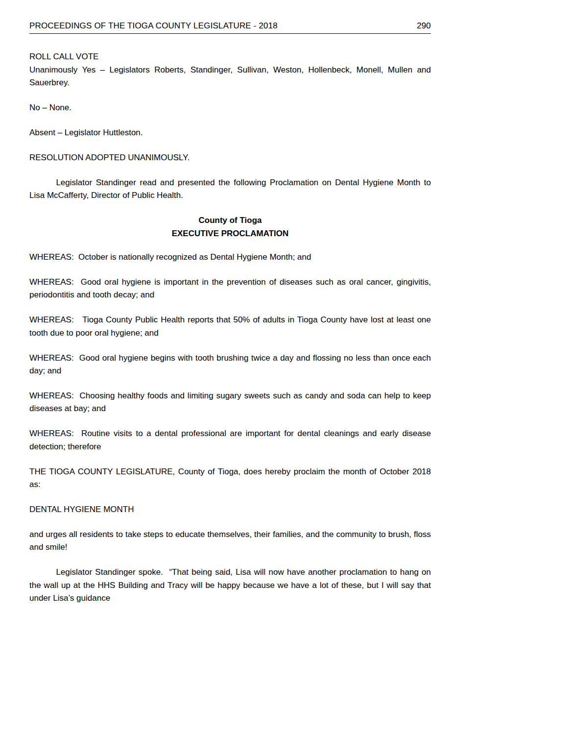Proceedings of the Tioga County Legislature - 2018 290
ROLL CALL VOTE
Unanimously Yes – Legislators Roberts, Standinger, Sullivan, Weston, Hollenbeck, Monell, Mullen and Sauerbrey.
No – None.
Absent – Legislator Huttleston.
RESOLUTION ADOPTED UNANIMOUSLY.
Legislator Standinger read and presented the following Proclamation on Dental Hygiene Month to Lisa McCafferty, Director of Public Health.
County of Tioga Executive Proclamation
WHEREAS: October is nationally recognized as Dental Hygiene Month; and
WHEREAS: Good oral hygiene is important in the prevention of diseases such as oral cancer, gingivitis, periodontitis and tooth decay; and
WHEREAS: Tioga County Public Health reports that 50% of adults in Tioga County have lost at least one tooth due to poor oral hygiene; and
WHEREAS: Good oral hygiene begins with tooth brushing twice a day and flossing no less than once each day; and
WHEREAS: Choosing healthy foods and limiting sugary sweets such as candy and soda can help to keep diseases at bay; and
WHEREAS: Routine visits to a dental professional are important for dental cleanings and early disease detection; therefore
THE TIOGA COUNTY LEGISLATURE, County of Tioga, does hereby proclaim the month of October 2018 as:
DENTAL HYGIENE MONTH
and urges all residents to take steps to educate themselves, their families, and the community to brush, floss and smile!
Legislator Standinger spoke. “That being said, Lisa will now have another proclamation to hang on the wall up at the HHS Building and Tracy will be happy because we have a lot of these, but I will say that under Lisa’s guidance